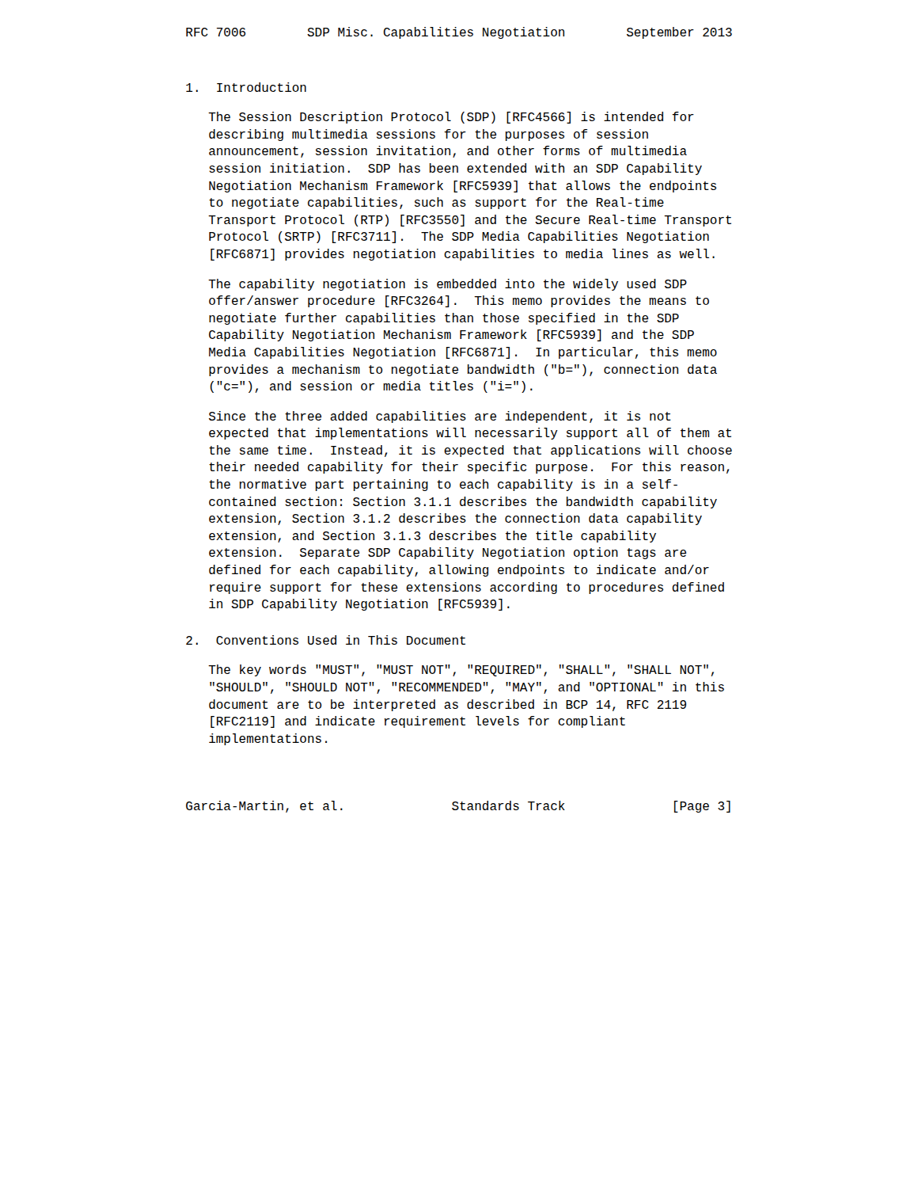RFC 7006 SDP Misc. Capabilities Negotiation September 2013
1. Introduction
The Session Description Protocol (SDP) [RFC4566] is intended for describing multimedia sessions for the purposes of session announcement, session invitation, and other forms of multimedia session initiation. SDP has been extended with an SDP Capability Negotiation Mechanism Framework [RFC5939] that allows the endpoints to negotiate capabilities, such as support for the Real-time Transport Protocol (RTP) [RFC3550] and the Secure Real-time Transport Protocol (SRTP) [RFC3711]. The SDP Media Capabilities Negotiation [RFC6871] provides negotiation capabilities to media lines as well.
The capability negotiation is embedded into the widely used SDP offer/answer procedure [RFC3264]. This memo provides the means to negotiate further capabilities than those specified in the SDP Capability Negotiation Mechanism Framework [RFC5939] and the SDP Media Capabilities Negotiation [RFC6871]. In particular, this memo provides a mechanism to negotiate bandwidth ("b="), connection data ("c="), and session or media titles ("i=").
Since the three added capabilities are independent, it is not expected that implementations will necessarily support all of them at the same time. Instead, it is expected that applications will choose their needed capability for their specific purpose. For this reason, the normative part pertaining to each capability is in a self-contained section: Section 3.1.1 describes the bandwidth capability extension, Section 3.1.2 describes the connection data capability extension, and Section 3.1.3 describes the title capability extension. Separate SDP Capability Negotiation option tags are defined for each capability, allowing endpoints to indicate and/or require support for these extensions according to procedures defined in SDP Capability Negotiation [RFC5939].
2. Conventions Used in This Document
The key words "MUST", "MUST NOT", "REQUIRED", "SHALL", "SHALL NOT", "SHOULD", "SHOULD NOT", "RECOMMENDED", "MAY", and "OPTIONAL" in this document are to be interpreted as described in BCP 14, RFC 2119 [RFC2119] and indicate requirement levels for compliant implementations.
Garcia-Martin, et al. Standards Track [Page 3]